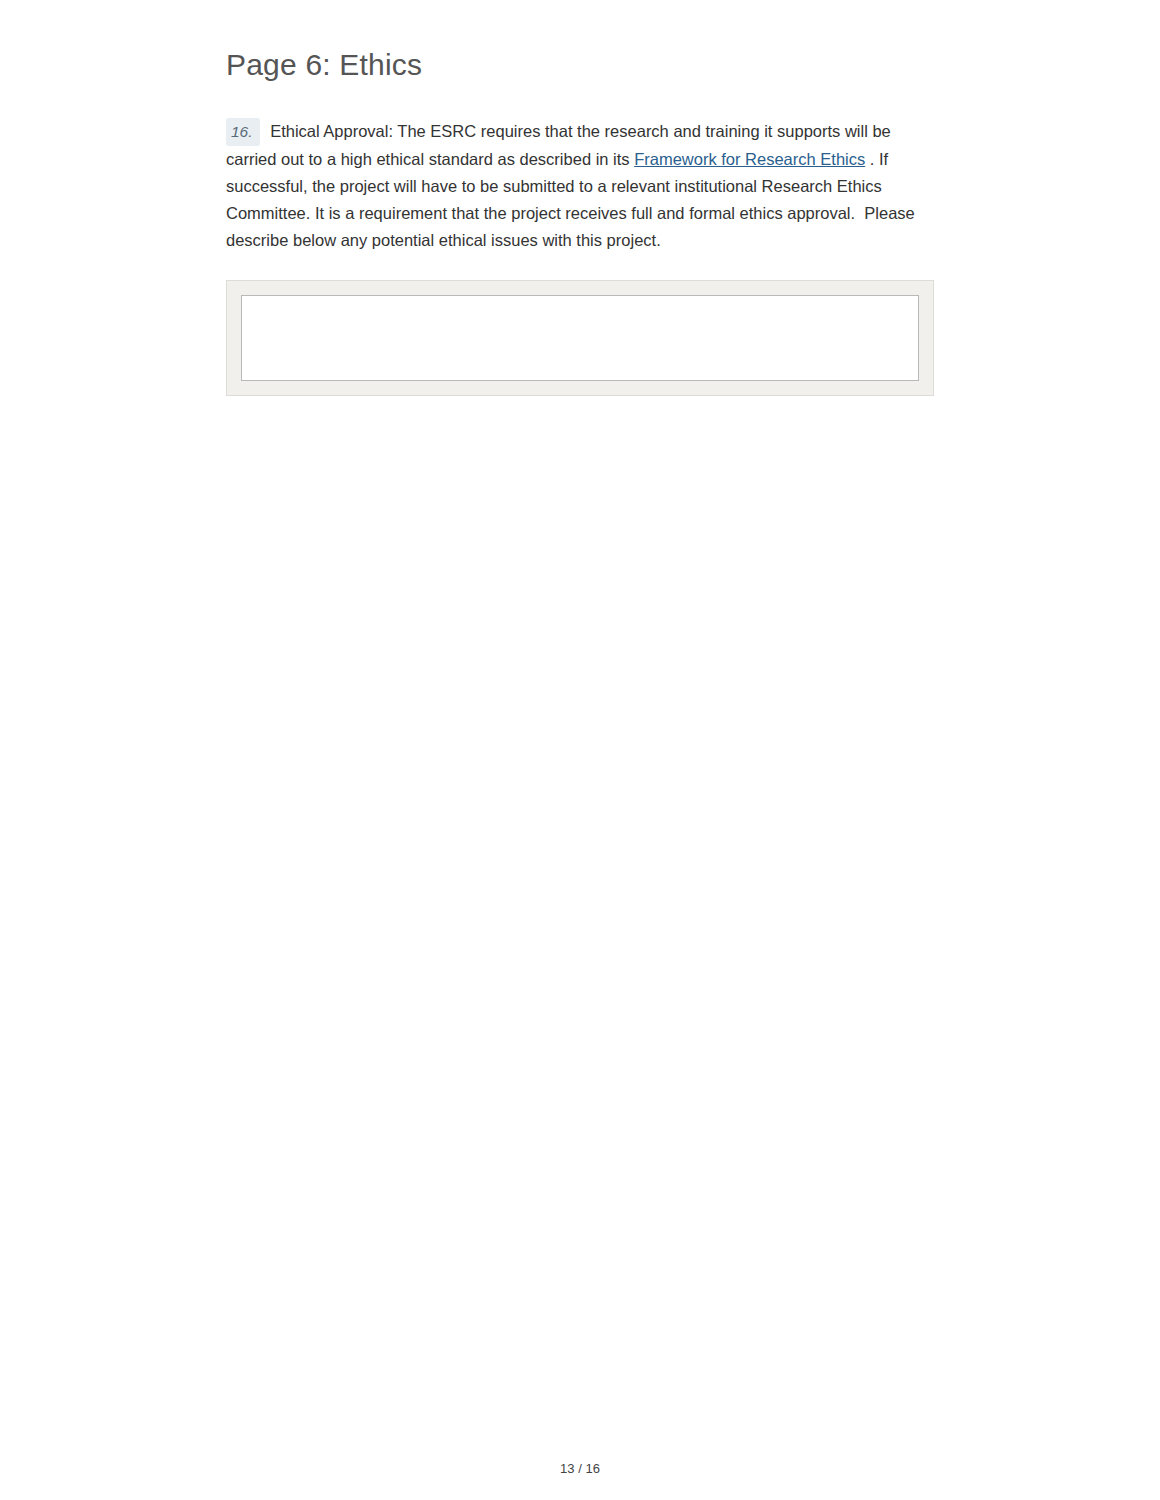Page 6: Ethics
16. Ethical Approval: The ESRC requires that the research and training it supports will be carried out to a high ethical standard as described in its Framework for Research Ethics . If successful, the project will have to be submitted to a relevant institutional Research Ethics Committee. It is a requirement that the project receives full and formal ethics approval. Please describe below any potential ethical issues with this project.
13 / 16